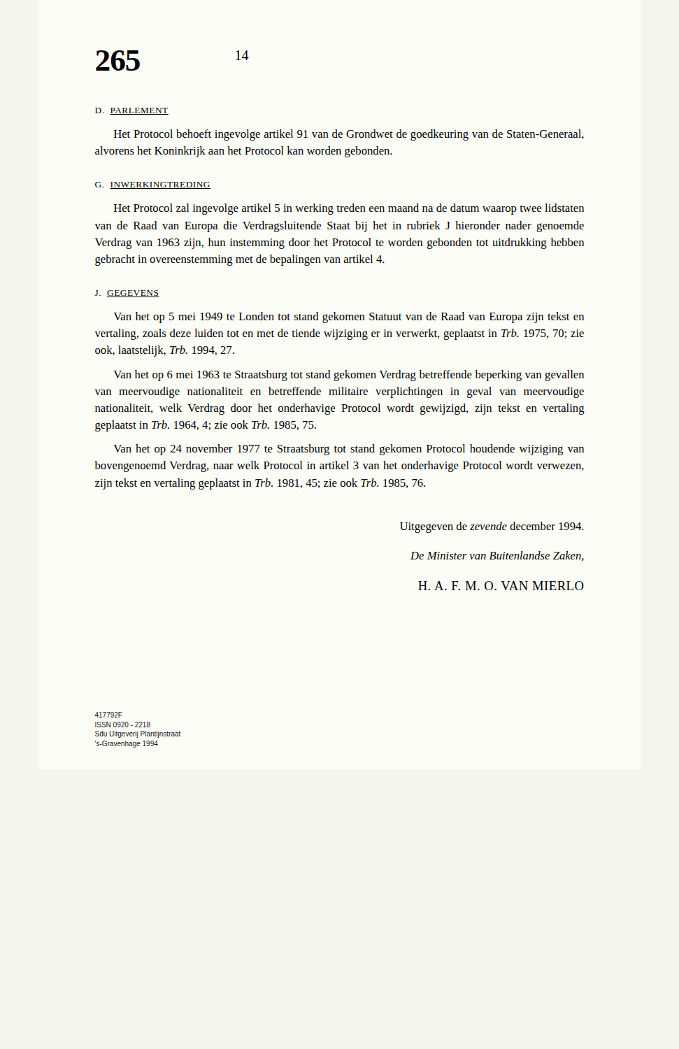265 14
D. PARLEMENT
Het Protocol behoeft ingevolge artikel 91 van de Grondwet de goedkeuring van de Staten-Generaal, alvorens het Koninkrijk aan het Protocol kan worden gebonden.
G. INWERKINGTREDING
Het Protocol zal ingevolge artikel 5 in werking treden een maand na de datum waarop twee lidstaten van de Raad van Europa die Verdragsluitende Staat bij het in rubriek J hieronder nader genoemde Verdrag van 1963 zijn, hun instemming door het Protocol te worden gebonden tot uitdrukking hebben gebracht in overeenstemming met de bepalingen van artikel 4.
J. GEGEVENS
Van het op 5 mei 1949 te Londen tot stand gekomen Statuut van de Raad van Europa zijn tekst en vertaling, zoals deze luiden tot en met de tiende wijziging er in verwerkt, geplaatst in Trb. 1975, 70; zie ook, laatstelijk, Trb. 1994, 27.
Van het op 6 mei 1963 te Straatsburg tot stand gekomen Verdrag betreffende beperking van gevallen van meervoudige nationaliteit en betreffende militaire verplichtingen in geval van meervoudige nationaliteit, welk Verdrag door het onderhavige Protocol wordt gewijzigd, zijn tekst en vertaling geplaatst in Trb. 1964, 4; zie ook Trb. 1985, 75.
Van het op 24 november 1977 te Straatsburg tot stand gekomen Protocol houdende wijziging van bovengenoemd Verdrag, naar welk Protocol in artikel 3 van het onderhavige Protocol wordt verwezen, zijn tekst en vertaling geplaatst in Trb. 1981, 45; zie ook Trb. 1985, 76.
Uitgegeven de zevende december 1994.
De Minister van Buitenlandse Zaken,
H. A. F. M. O. VAN MIERLO
417792F
ISSN 0920 - 2218
Sdu Uitgeverij Plantijnstraat
's-Gravenhage 1994